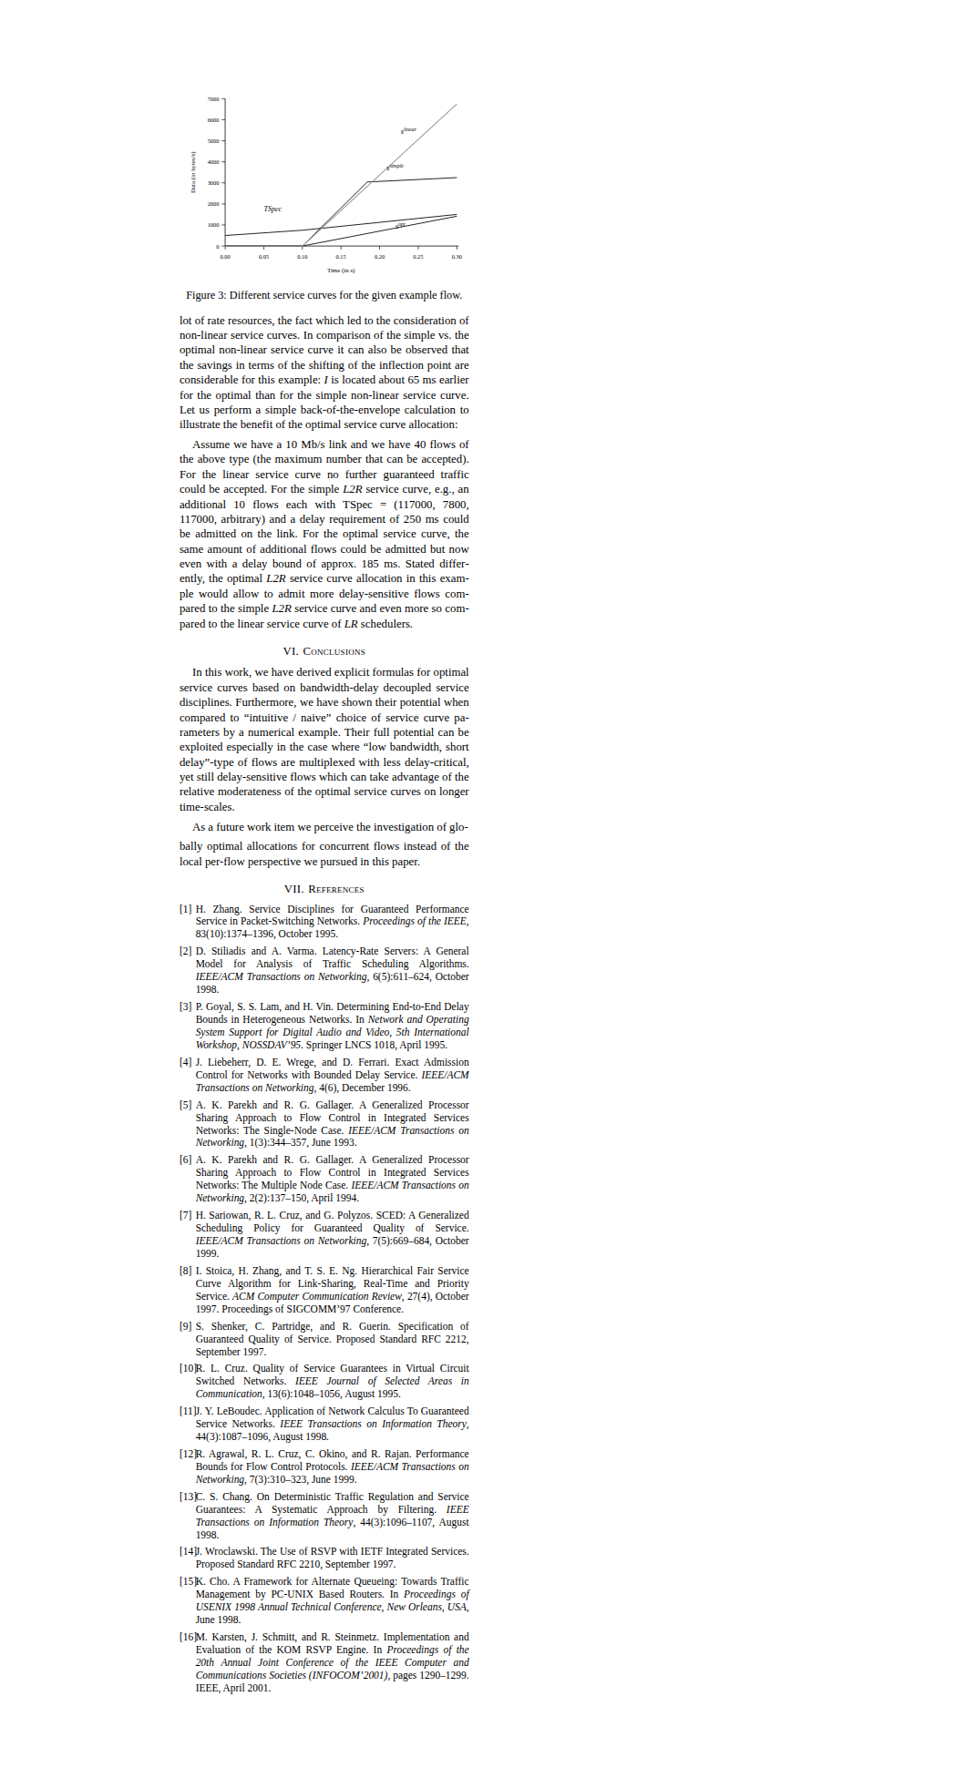0 1000 2000 3000 4000 5000 6000 7000 0.00 0.05 0.10 0.15 0.20 0.25 0.30 Time (in s) Data (in bytes/s) slinear ssimple TSpec sopt
Figure 3: Different service curves for the given example flow.
lot of rate resources, the fact which led to the consideration of non-linear service curves. In comparison of the simple vs. the optimal non-linear service curve it can also be observed that the savings in terms of the shifting of the inflection point are considerable for this example: I is located about 65 ms earlier for the optimal than for the simple non-linear service curve. Let us perform a simple back-of-the-envelope calculation to illustrate the benefit of the optimal service curve allocation:
Assume we have a 10 Mb/s link and we have 40 flows of the above type (the maximum number that can be accepted). For the linear service curve no further guaranteed traffic could be accepted. For the simple L2R service curve, e.g., an additional 10 flows each with TSpec = (117000, 7800, 117000, arbitrary) and a delay requirement of 250 ms could be admitted on the link. For the optimal service curve, the same amount of additional flows could be admitted but now even with a delay bound of approx. 185 ms. Stated differently, the optimal L2R service curve allocation in this example would allow to admit more delay-sensitive flows compared to the simple L2R service curve and even more so compared to the linear service curve of LR schedulers.
VI. Conclusions
In this work, we have derived explicit formulas for optimal service curves based on bandwidth-delay decoupled service disciplines. Furthermore, we have shown their potential when compared to “intuitive / naive” choice of service curve parameters by a numerical example. Their full potential can be exploited especially in the case where “low bandwidth, short delay”-type of flows are multiplexed with less delay-critical, yet still delay-sensitive flows which can take advantage of the relative moderateness of the optimal service curves on longer time-scales.
As a future work item we perceive the investigation of glo-
bally optimal allocations for concurrent flows instead of the local per-flow perspective we pursued in this paper.
VII. References
[1] H. Zhang. Service Disciplines for Guaranteed Performance Service in Packet-Switching Networks. Proceedings of the IEEE, 83(10):1374–1396, October 1995.
[2] D. Stiliadis and A. Varma. Latency-Rate Servers: A General Model for Analysis of Traffic Scheduling Algorithms. IEEE/ACM Transactions on Networking, 6(5):611–624, October 1998.
[3] P. Goyal, S. S. Lam, and H. Vin. Determining End-to-End Delay Bounds in Heterogeneous Networks. In Network and Operating System Support for Digital Audio and Video, 5th International Workshop, NOSSDAV’95. Springer LNCS 1018, April 1995.
[4] J. Liebeherr, D. E. Wrege, and D. Ferrari. Exact Admission Control for Networks with Bounded Delay Service. IEEE/ACM Transactions on Networking, 4(6), December 1996.
[5] A. K. Parekh and R. G. Gallager. A Generalized Processor Sharing Approach to Flow Control in Integrated Services Networks: The Single-Node Case. IEEE/ACM Transactions on Networking, 1(3):344–357, June 1993.
[6] A. K. Parekh and R. G. Gallager. A Generalized Processor Sharing Approach to Flow Control in Integrated Services Networks: The Multiple Node Case. IEEE/ACM Transactions on Networking, 2(2):137–150, April 1994.
[7] H. Sariowan, R. L. Cruz, and G. Polyzos. SCED: A Generalized Scheduling Policy for Guaranteed Quality of Service. IEEE/ACM Transactions on Networking, 7(5):669–684, October 1999.
[8] I. Stoica, H. Zhang, and T. S. E. Ng. Hierarchical Fair Service Curve Algorithm for Link-Sharing, Real-Time and Priority Service. ACM Computer Communication Review, 27(4), October 1997. Proceedings of SIGCOMM’97 Conference.
[9] S. Shenker, C. Partridge, and R. Guerin. Specification of Guaranteed Quality of Service. Proposed Standard RFC 2212, September 1997.
[10] R. L. Cruz. Quality of Service Guarantees in Virtual Circuit Switched Networks. IEEE Journal of Selected Areas in Communication, 13(6):1048–1056, August 1995.
[11] J. Y. LeBoudec. Application of Network Calculus To Guaranteed Service Networks. IEEE Transactions on Information Theory, 44(3):1087–1096, August 1998.
[12] R. Agrawal, R. L. Cruz, C. Okino, and R. Rajan. Performance Bounds for Flow Control Protocols. IEEE/ACM Transactions on Networking, 7(3):310–323, June 1999.
[13] C. S. Chang. On Deterministic Traffic Regulation and Service Guarantees: A Systematic Approach by Filtering. IEEE Transactions on Information Theory, 44(3):1096–1107, August 1998.
[14] J. Wroclawski. The Use of RSVP with IETF Integrated Services. Proposed Standard RFC 2210, September 1997.
[15] K. Cho. A Framework for Alternate Queueing: Towards Traffic Management by PC-UNIX Based Routers. In Proceedings of USENIX 1998 Annual Technical Conference, New Orleans, USA, June 1998.
[16] M. Karsten, J. Schmitt, and R. Steinmetz. Implementation and Evaluation of the KOM RSVP Engine. In Proceedings of the 20th Annual Joint Conference of the IEEE Computer and Communications Societies (INFOCOM’2001), pages 1290–1299. IEEE, April 2001.